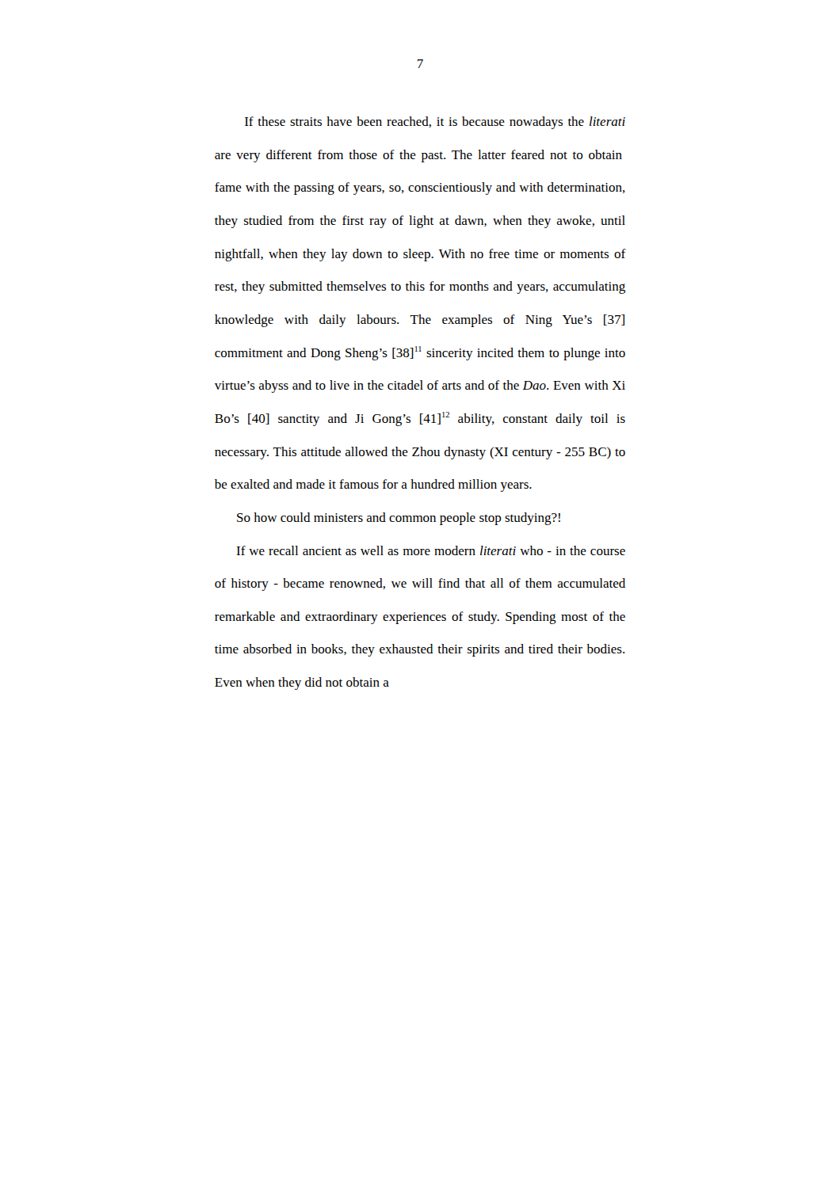7
If these straits have been reached, it is because nowadays the literati are very different from those of the past. The latter feared not to obtain fame with the passing of years, so, conscientiously and with determination, they studied from the first ray of light at dawn, when they awoke, until nightfall, when they lay down to sleep. With no free time or moments of rest, they submitted themselves to this for months and years, accumulating knowledge with daily labours. The examples of Ning Yue’s [37] commitment and Dong Sheng’s [38]11 sincerity incited them to plunge into virtue’s abyss and to live in the citadel of arts and of the Dao. Even with Xi Bo’s [40] sanctity and Ji Gong’s [41]12 ability, constant daily toil is necessary. This attitude allowed the Zhou dynasty (XI century - 255 BC) to be exalted and made it famous for a hundred million years.
So how could ministers and common people stop studying?!
If we recall ancient as well as more modern literati who - in the course of history - became renowned, we will find that all of them accumulated remarkable and extraordinary experiences of study. Spending most of the time absorbed in books, they exhausted their spirits and tired their bodies. Even when they did not obtain a